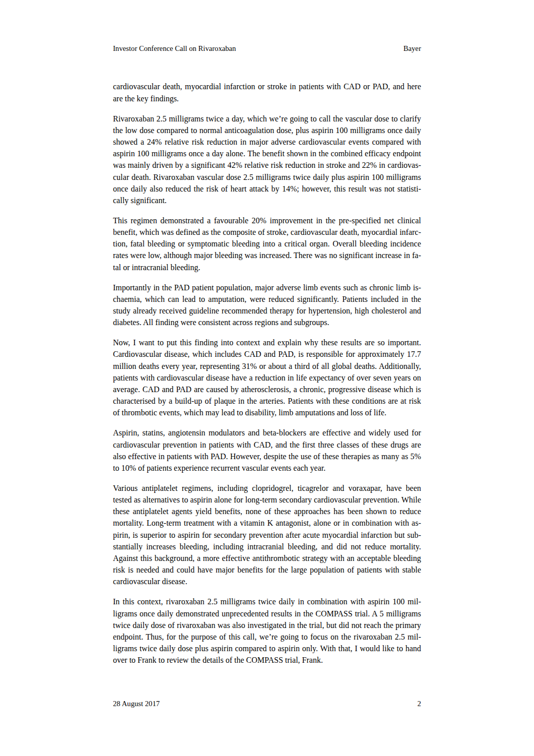Investor Conference Call on Rivaroxaban
Bayer
cardiovascular death, myocardial infarction or stroke in patients with CAD or PAD, and here are the key findings.
Rivaroxaban 2.5 milligrams twice a day, which we’re going to call the vascular dose to clarify the low dose compared to normal anticoagulation dose, plus aspirin 100 milligrams once daily showed a 24% relative risk reduction in major adverse cardiovascular events compared with aspirin 100 milligrams once a day alone. The benefit shown in the combined efficacy endpoint was mainly driven by a significant 42% relative risk reduction in stroke and 22% in cardiovascular death. Rivaroxaban vascular dose 2.5 milligrams twice daily plus aspirin 100 milligrams once daily also reduced the risk of heart attack by 14%; however, this result was not statistically significant.
This regimen demonstrated a favourable 20% improvement in the pre-specified net clinical benefit, which was defined as the composite of stroke, cardiovascular death, myocardial infarction, fatal bleeding or symptomatic bleeding into a critical organ. Overall bleeding incidence rates were low, although major bleeding was increased. There was no significant increase in fatal or intracranial bleeding.
Importantly in the PAD patient population, major adverse limb events such as chronic limb ischaemia, which can lead to amputation, were reduced significantly. Patients included in the study already received guideline recommended therapy for hypertension, high cholesterol and diabetes. All finding were consistent across regions and subgroups.
Now, I want to put this finding into context and explain why these results are so important. Cardiovascular disease, which includes CAD and PAD, is responsible for approximately 17.7 million deaths every year, representing 31% or about a third of all global deaths. Additionally, patients with cardiovascular disease have a reduction in life expectancy of over seven years on average. CAD and PAD are caused by atherosclerosis, a chronic, progressive disease which is characterised by a build-up of plaque in the arteries. Patients with these conditions are at risk of thrombotic events, which may lead to disability, limb amputations and loss of life.
Aspirin, statins, angiotensin modulators and beta-blockers are effective and widely used for cardiovascular prevention in patients with CAD, and the first three classes of these drugs are also effective in patients with PAD. However, despite the use of these therapies as many as 5% to 10% of patients experience recurrent vascular events each year.
Various antiplatelet regimens, including clopridogrel, ticagrelor and voraxapar, have been tested as alternatives to aspirin alone for long-term secondary cardiovascular prevention. While these antiplatelet agents yield benefits, none of these approaches has been shown to reduce mortality. Long-term treatment with a vitamin K antagonist, alone or in combination with aspirin, is superior to aspirin for secondary prevention after acute myocardial infarction but substantially increases bleeding, including intracranial bleeding, and did not reduce mortality. Against this background, a more effective antithrombotic strategy with an acceptable bleeding risk is needed and could have major benefits for the large population of patients with stable cardiovascular disease.
In this context, rivaroxaban 2.5 milligrams twice daily in combination with aspirin 100 milligrams once daily demonstrated unprecedented results in the COMPASS trial. A 5 milligrams twice daily dose of rivaroxaban was also investigated in the trial, but did not reach the primary endpoint. Thus, for the purpose of this call, we’re going to focus on the rivaroxaban 2.5 milligrams twice daily dose plus aspirin compared to aspirin only. With that, I would like to hand over to Frank to review the details of the COMPASS trial, Frank.
28 August 2017
2